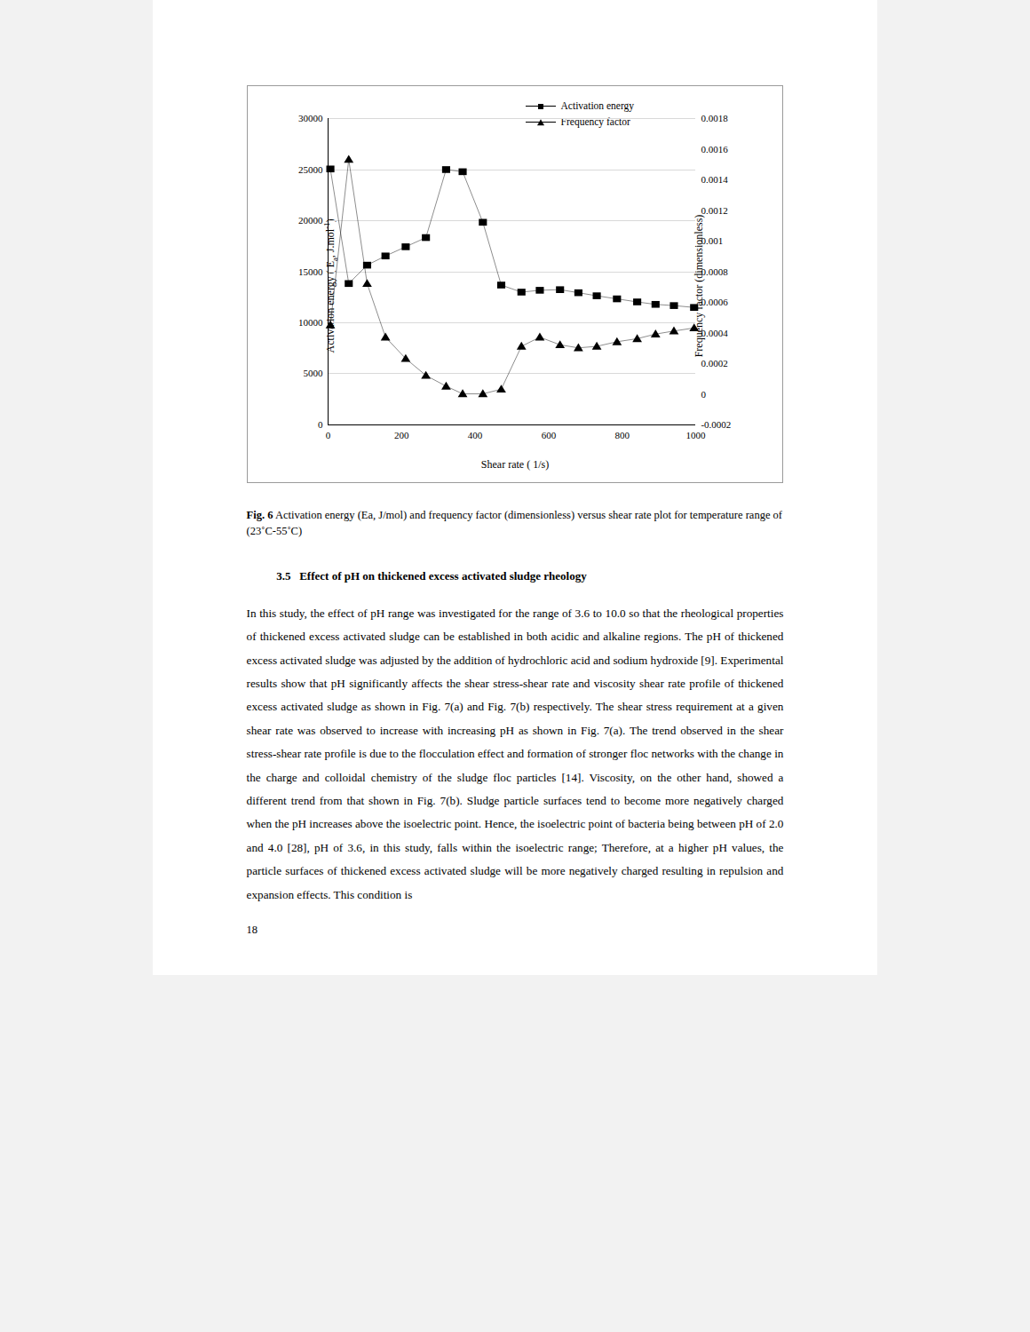Activation energy
Frequency factor
Activation energy ( Ea, J.mol-1)
Frequency factor (dimensionless)
30000
25000
20000
15000
10000
5000
0
0.0018
0.0016
0.0014
0.0012
0.001
0.0008
0.0006
0.0004
0.0002
0
-0.0002
0
200
400
600
800
1000
Shear rate ( 1/s)
Fig. 6 Activation energy (Ea, J/mol) and frequency factor (dimensionless) versus shear rate plot for temperature range of (23˚C-55˚C)
3.5 Effect of pH on thickened excess activated sludge rheology
In this study, the effect of pH range was investigated for the range of 3.6 to 10.0 so that the rheological properties of thickened excess activated sludge can be established in both acidic and alkaline regions. The pH of thickened excess activated sludge was adjusted by the addition of hydrochloric acid and sodium hydroxide [9]. Experimental results show that pH significantly affects the shear stress-shear rate and viscosity shear rate profile of thickened excess activated sludge as shown in Fig. 7(a) and Fig. 7(b) respectively. The shear stress requirement at a given shear rate was observed to increase with increasing pH as shown in Fig. 7(a). The trend observed in the shear stress-shear rate profile is due to the flocculation effect and formation of stronger floc networks with the change in the charge and colloidal chemistry of the sludge floc particles [14]. Viscosity, on the other hand, showed a different trend from that shown in Fig. 7(b). Sludge particle surfaces tend to become more negatively charged when the pH increases above the isoelectric point. Hence, the isoelectric point of bacteria being between pH of 2.0 and 4.0 [28], pH of 3.6, in this study, falls within the isoelectric range; Therefore, at a higher pH values, the particle surfaces of thickened excess activated sludge will be more negatively charged resulting in repulsion and expansion effects. This condition is
18